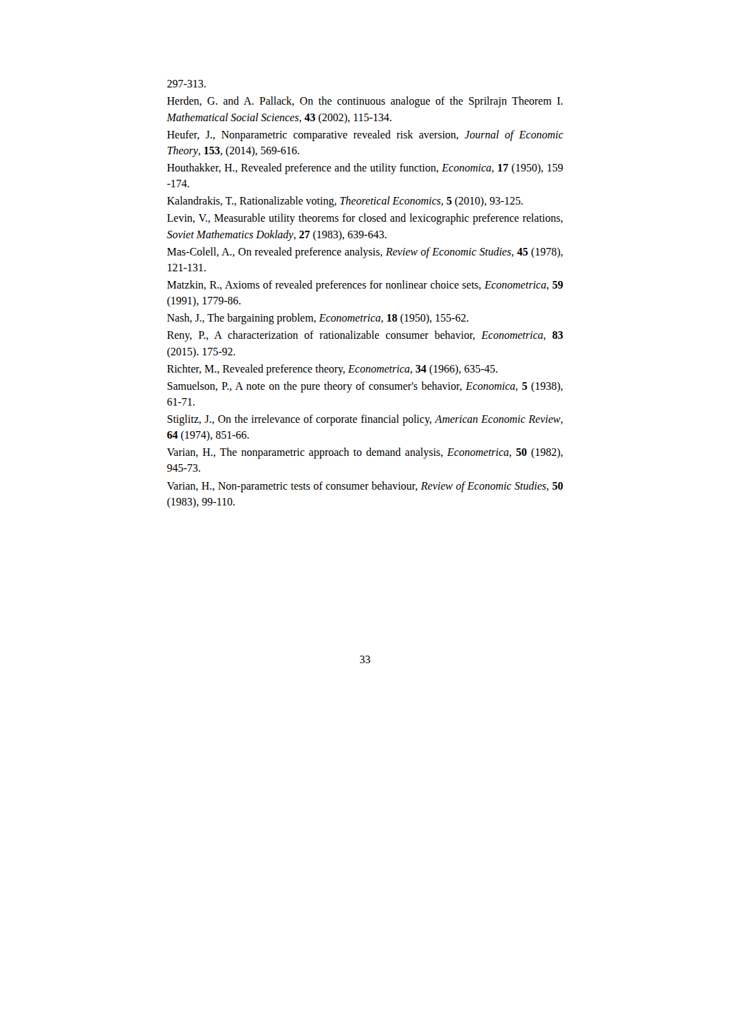297-313.
Herden, G. and A. Pallack, On the continuous analogue of the Sprilrajn Theorem I. Mathematical Social Sciences, 43 (2002), 115-134.
Heufer, J., Nonparametric comparative revealed risk aversion, Journal of Economic Theory, 153, (2014), 569-616.
Houthakker, H., Revealed preference and the utility function, Economica, 17 (1950), 159 -174.
Kalandrakis, T., Rationalizable voting, Theoretical Economics, 5 (2010), 93-125.
Levin, V., Measurable utility theorems for closed and lexicographic preference relations, Soviet Mathematics Doklady, 27 (1983), 639-643.
Mas-Colell, A., On revealed preference analysis, Review of Economic Studies, 45 (1978), 121-131.
Matzkin, R., Axioms of revealed preferences for nonlinear choice sets, Econometrica, 59 (1991), 1779-86.
Nash, J., The bargaining problem, Econometrica, 18 (1950), 155-62.
Reny, P., A characterization of rationalizable consumer behavior, Econometrica, 83 (2015). 175-92.
Richter, M., Revealed preference theory, Econometrica, 34 (1966), 635-45.
Samuelson, P., A note on the pure theory of consumer's behavior, Economica, 5 (1938), 61-71.
Stiglitz, J., On the irrelevance of corporate financial policy, American Economic Review, 64 (1974), 851-66.
Varian, H., The nonparametric approach to demand analysis, Econometrica, 50 (1982), 945-73.
Varian, H., Non-parametric tests of consumer behaviour, Review of Economic Studies, 50 (1983), 99-110.
33